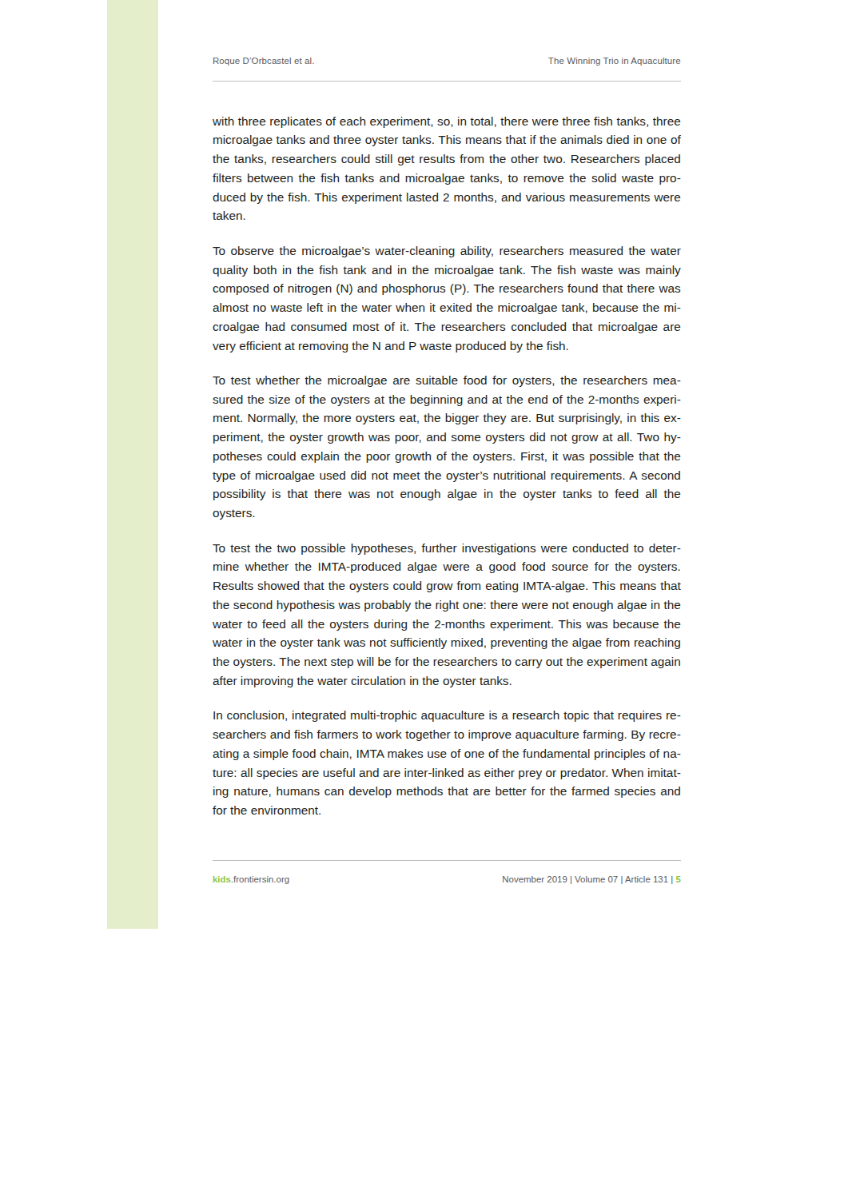Roque D’Orbcastel et al.
The Winning Trio in Aquaculture
with three replicates of each experiment, so, in total, there were three fish tanks, three microalgae tanks and three oyster tanks. This means that if the animals died in one of the tanks, researchers could still get results from the other two. Researchers placed filters between the fish tanks and microalgae tanks, to remove the solid waste produced by the fish. This experiment lasted 2 months, and various measurements were taken.
To observe the microalgae’s water-cleaning ability, researchers measured the water quality both in the fish tank and in the microalgae tank. The fish waste was mainly composed of nitrogen (N) and phosphorus (P). The researchers found that there was almost no waste left in the water when it exited the microalgae tank, because the microalgae had consumed most of it. The researchers concluded that microalgae are very efficient at removing the N and P waste produced by the fish.
To test whether the microalgae are suitable food for oysters, the researchers measured the size of the oysters at the beginning and at the end of the 2-months experiment. Normally, the more oysters eat, the bigger they are. But surprisingly, in this experiment, the oyster growth was poor, and some oysters did not grow at all. Two hypotheses could explain the poor growth of the oysters. First, it was possible that the type of microalgae used did not meet the oyster’s nutritional requirements. A second possibility is that there was not enough algae in the oyster tanks to feed all the oysters.
To test the two possible hypotheses, further investigations were conducted to determine whether the IMTA-produced algae were a good food source for the oysters. Results showed that the oysters could grow from eating IMTA-algae. This means that the second hypothesis was probably the right one: there were not enough algae in the water to feed all the oysters during the 2-months experiment. This was because the water in the oyster tank was not sufficiently mixed, preventing the algae from reaching the oysters. The next step will be for the researchers to carry out the experiment again after improving the water circulation in the oyster tanks.
In conclusion, integrated multi-trophic aquaculture is a research topic that requires researchers and fish farmers to work together to improve aquaculture farming. By recreating a simple food chain, IMTA makes use of one of the fundamental principles of nature: all species are useful and are inter-linked as either prey or predator. When imitating nature, humans can develop methods that are better for the farmed species and for the environment.
kids.frontiersin.org
November 2019 | Volume 07 | Article 131 | 5